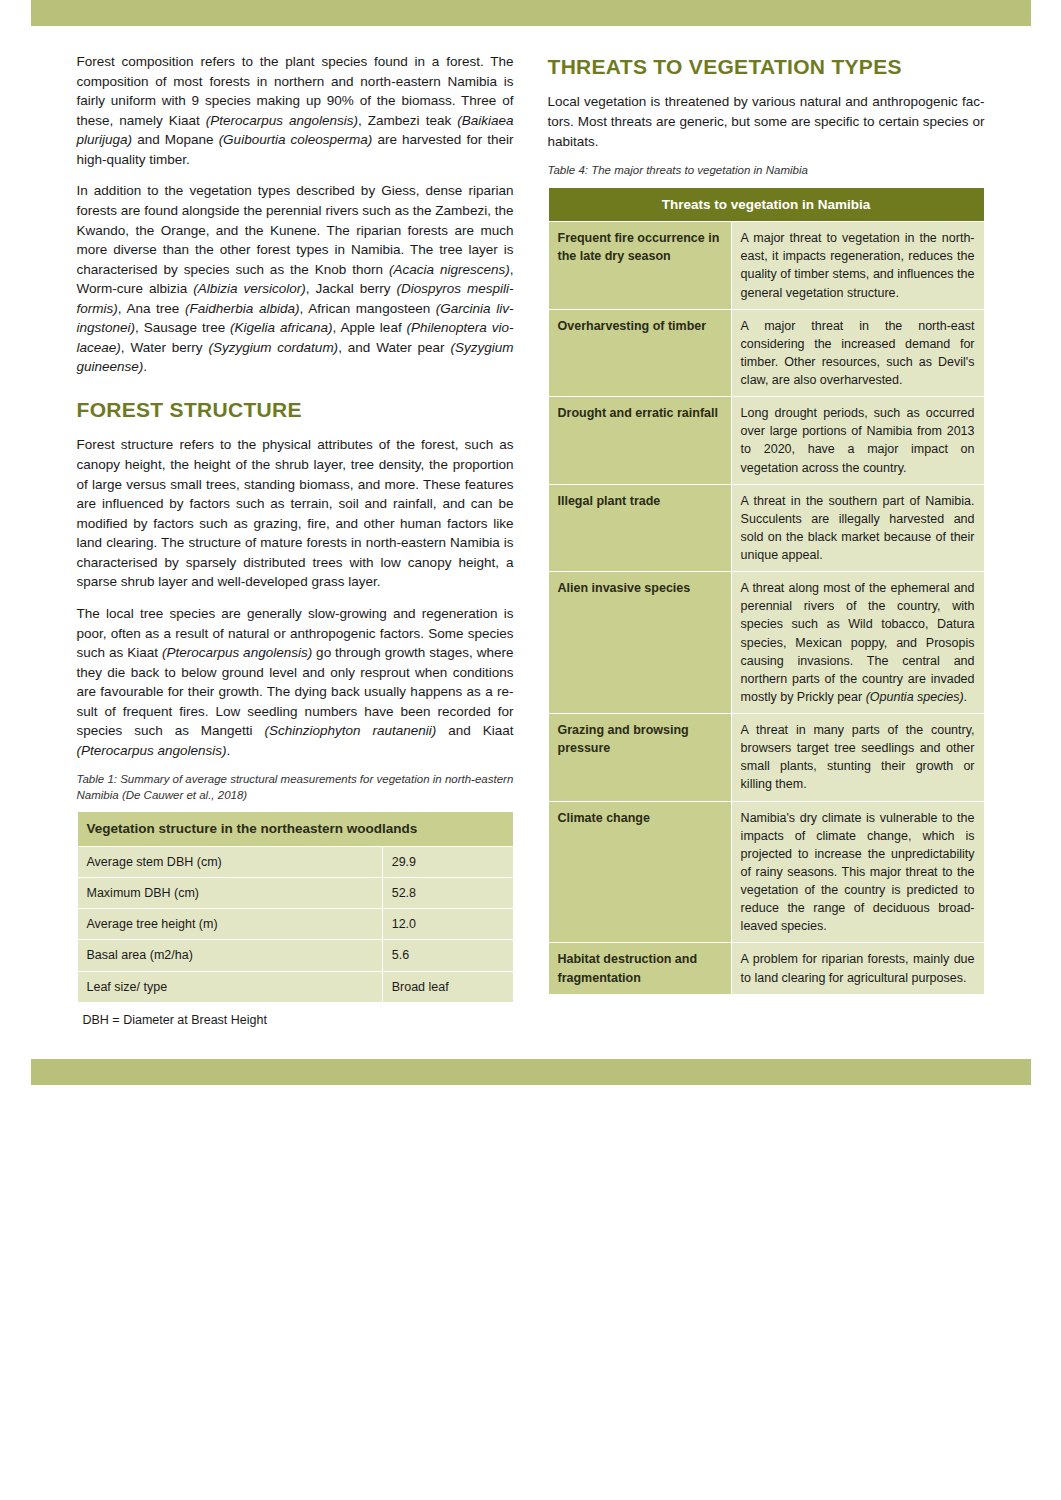Forest composition refers to the plant species found in a forest. The composition of most forests in northern and north-eastern Namibia is fairly uniform with 9 species making up 90% of the biomass. Three of these, namely Kiaat (Pterocarpus angolensis), Zambezi teak (Baikiaea plurijuga) and Mopane (Guibourtia coleosperma) are harvested for their high-quality timber.
In addition to the vegetation types described by Giess, dense riparian forests are found alongside the perennial rivers such as the Zambezi, the Kwando, the Orange, and the Kunene. The riparian forests are much more diverse than the other forest types in Namibia. The tree layer is characterised by species such as the Knob thorn (Acacia nigrescens), Worm-cure albizia (Albizia versicolor), Jackal berry (Diospyros mespiliformis), Ana tree (Faidherbia albida), African mangosteen (Garcinia livingstonei), Sausage tree (Kigelia africana), Apple leaf (Philenoptera violaceae), Water berry (Syzygium cordatum), and Water pear (Syzygium guineense).
Forest Structure
Forest structure refers to the physical attributes of the forest, such as canopy height, the height of the shrub layer, tree density, the proportion of large versus small trees, standing biomass, and more. These features are influenced by factors such as terrain, soil and rainfall, and can be modified by factors such as grazing, fire, and other human factors like land clearing. The structure of mature forests in north-eastern Namibia is characterised by sparsely distributed trees with low canopy height, a sparse shrub layer and well-developed grass layer.
The local tree species are generally slow-growing and regeneration is poor, often as a result of natural or anthropogenic factors. Some species such as Kiaat (Pterocarpus angolensis) go through growth stages, where they die back to below ground level and only resprout when conditions are favourable for their growth. The dying back usually happens as a result of frequent fires. Low seedling numbers have been recorded for species such as Mangetti (Schinziophyton rautanenii) and Kiaat (Pterocarpus angolensis).
Table 1: Summary of average structural measurements for vegetation in north-eastern Namibia (De Cauwer et al., 2018)
| Vegetation structure in the northeastern woodlands |
| --- |
| Average stem DBH (cm) | 29.9 |
| Maximum DBH (cm) | 52.8 |
| Average tree height (m) | 12.0 |
| Basal area (m2/ha) | 5.6 |
| Leaf size/ type | Broad leaf |
DBH = Diameter at Breast Height
Threats to Vegetation Types
Local vegetation is threatened by various natural and anthropogenic factors. Most threats are generic, but some are specific to certain species or habitats.
Table 4: The major threats to vegetation in Namibia
| Threats to vegetation in Namibia |
| --- |
| Frequent fire occurrence in the late dry season | A major threat to vegetation in the north-east, it impacts regeneration, reduces the quality of timber stems, and influences the general vegetation structure. |
| Overharvesting of timber | A major threat in the north-east considering the increased demand for timber. Other resources, such as Devil's claw, are also overharvested. |
| Drought and erratic rainfall | Long drought periods, such as occurred over large portions of Namibia from 2013 to 2020, have a major impact on vegetation across the country. |
| Illegal plant trade | A threat in the southern part of Namibia. Succulents are illegally harvested and sold on the black market because of their unique appeal. |
| Alien invasive species | A threat along most of the ephemeral and perennial rivers of the country, with species such as Wild tobacco, Datura species, Mexican poppy, and Prosopis causing invasions. The central and northern parts of the country are invaded mostly by Prickly pear (Opuntia species) . |
| Grazing and browsing pressure | A threat in many parts of the country, browsers target tree seedlings and other small plants, stunting their growth or killing them. |
| Climate change | Namibia's dry climate is vulnerable to the impacts of climate change, which is projected to increase the unpredictability of rainy seasons. This major threat to the vegetation of the country is predicted to reduce the range of deciduous broad-leaved species. |
| Habitat destruction and fragmentation | A problem for riparian forests, mainly due to land clearing for agricultural purposes. |